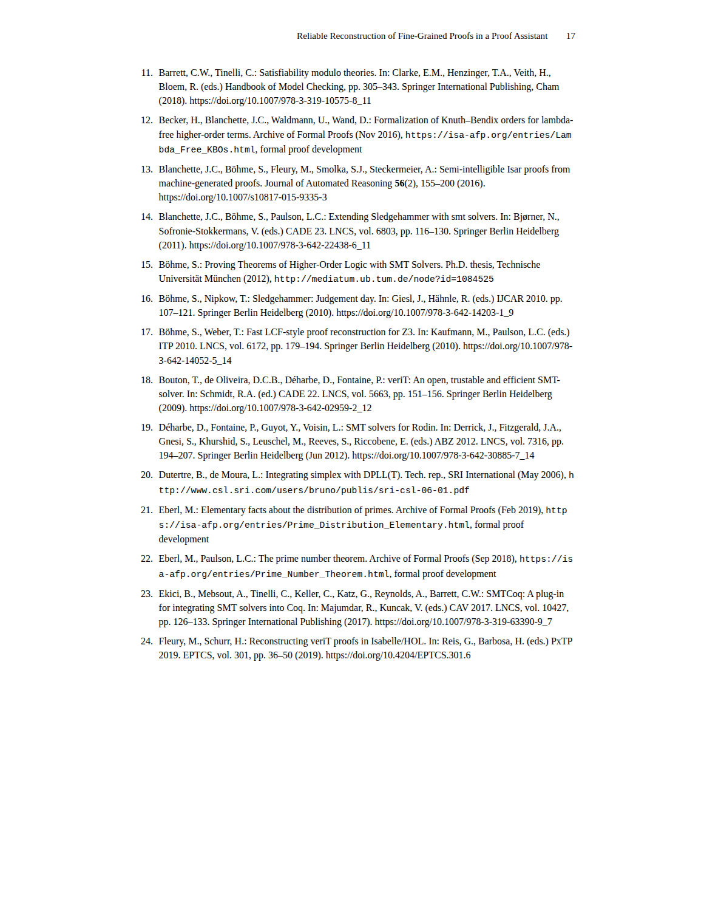Reliable Reconstruction of Fine-Grained Proofs in a Proof Assistant 17
Barrett, C.W., Tinelli, C.: Satisfiability modulo theories. In: Clarke, E.M., Henzinger, T.A., Veith, H., Bloem, R. (eds.) Handbook of Model Checking, pp. 305–343. Springer International Publishing, Cham (2018). https://doi.org/10.1007/978-3-319-10575-8_11
Becker, H., Blanchette, J.C., Waldmann, U., Wand, D.: Formalization of Knuth–Bendix orders for lambda-free higher-order terms. Archive of Formal Proofs (Nov 2016), https://isa-afp.org/entries/Lambda_Free_KBOs.html, formal proof development
Blanchette, J.C., Böhme, S., Fleury, M., Smolka, S.J., Steckermeier, A.: Semi-intelligible Isar proofs from machine-generated proofs. Journal of Automated Reasoning 56(2), 155–200 (2016). https://doi.org/10.1007/s10817-015-9335-3
Blanchette, J.C., Böhme, S., Paulson, L.C.: Extending Sledgehammer with smt solvers. In: Bjørner, N., Sofronie-Stokkermans, V. (eds.) CADE 23. LNCS, vol. 6803, pp. 116–130. Springer Berlin Heidelberg (2011). https://doi.org/10.1007/978-3-642-22438-6_11
Böhme, S.: Proving Theorems of Higher-Order Logic with SMT Solvers. Ph.D. thesis, Technische Universität München (2012), http://mediatum.ub.tum.de/node?id=1084525
Böhme, S., Nipkow, T.: Sledgehammer: Judgement day. In: Giesl, J., Hähnle, R. (eds.) IJCAR 2010. pp. 107–121. Springer Berlin Heidelberg (2010). https://doi.org/10.1007/978-3-642-14203-1_9
Böhme, S., Weber, T.: Fast LCF-style proof reconstruction for Z3. In: Kaufmann, M., Paulson, L.C. (eds.) ITP 2010. LNCS, vol. 6172, pp. 179–194. Springer Berlin Heidelberg (2010). https://doi.org/10.1007/978-3-642-14052-5_14
Bouton, T., de Oliveira, D.C.B., Déharbe, D., Fontaine, P.: veriT: An open, trustable and efficient SMT-solver. In: Schmidt, R.A. (ed.) CADE 22. LNCS, vol. 5663, pp. 151–156. Springer Berlin Heidelberg (2009). https://doi.org/10.1007/978-3-642-02959-2_12
Déharbe, D., Fontaine, P., Guyot, Y., Voisin, L.: SMT solvers for Rodin. In: Derrick, J., Fitzgerald, J.A., Gnesi, S., Khurshid, S., Leuschel, M., Reeves, S., Riccobene, E. (eds.) ABZ 2012. LNCS, vol. 7316, pp. 194–207. Springer Berlin Heidelberg (Jun 2012). https://doi.org/10.1007/978-3-642-30885-7_14
Dutertre, B., de Moura, L.: Integrating simplex with DPLL(T). Tech. rep., SRI International (May 2006), http://www.csl.sri.com/users/bruno/publis/sri-csl-06-01.pdf
Eberl, M.: Elementary facts about the distribution of primes. Archive of Formal Proofs (Feb 2019), https://isa-afp.org/entries/Prime_Distribution_Elementary.html, formal proof development
Eberl, M., Paulson, L.C.: The prime number theorem. Archive of Formal Proofs (Sep 2018), https://isa-afp.org/entries/Prime_Number_Theorem.html, formal proof development
Ekici, B., Mebsout, A., Tinelli, C., Keller, C., Katz, G., Reynolds, A., Barrett, C.W.: SMTCoq: A plug-in for integrating SMT solvers into Coq. In: Majumdar, R., Kuncak, V. (eds.) CAV 2017. LNCS, vol. 10427, pp. 126–133. Springer International Publishing (2017). https://doi.org/10.1007/978-3-319-63390-9_7
Fleury, M., Schurr, H.: Reconstructing veriT proofs in Isabelle/HOL. In: Reis, G., Barbosa, H. (eds.) PxTP 2019. EPTCS, vol. 301, pp. 36–50 (2019). https://doi.org/10.4204/EPTCS.301.6